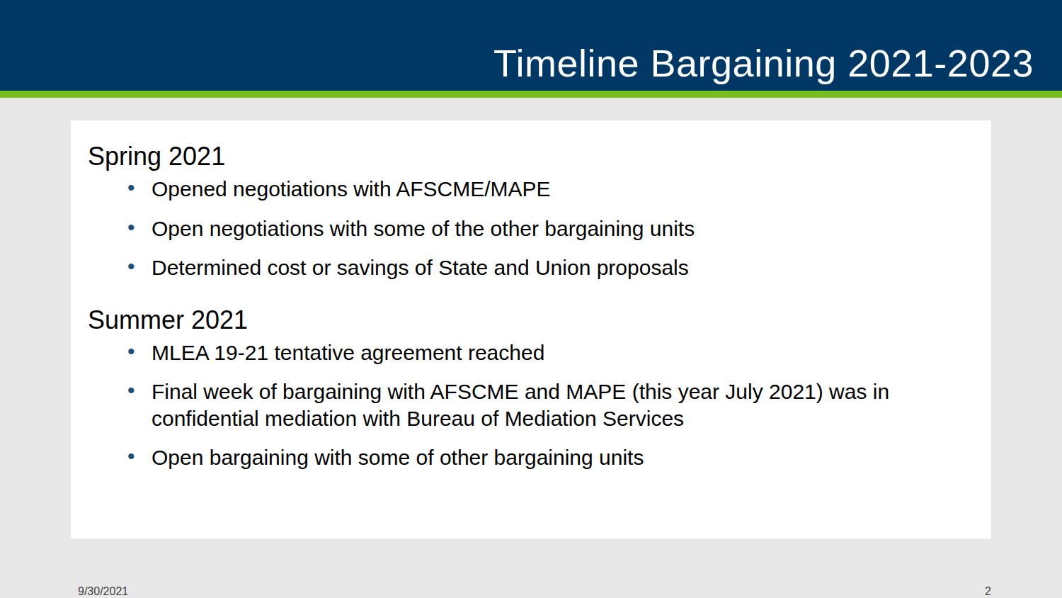Timeline Bargaining 2021-2023
Spring 2021
Opened negotiations with AFSCME/MAPE
Open negotiations with some of the other bargaining units
Determined cost or savings of State and Union proposals
Summer 2021
MLEA 19-21 tentative agreement reached
Final week of bargaining with AFSCME and MAPE (this year July 2021) was in confidential mediation with Bureau of Mediation Services
Open bargaining with some of other bargaining units
9/30/2021 2